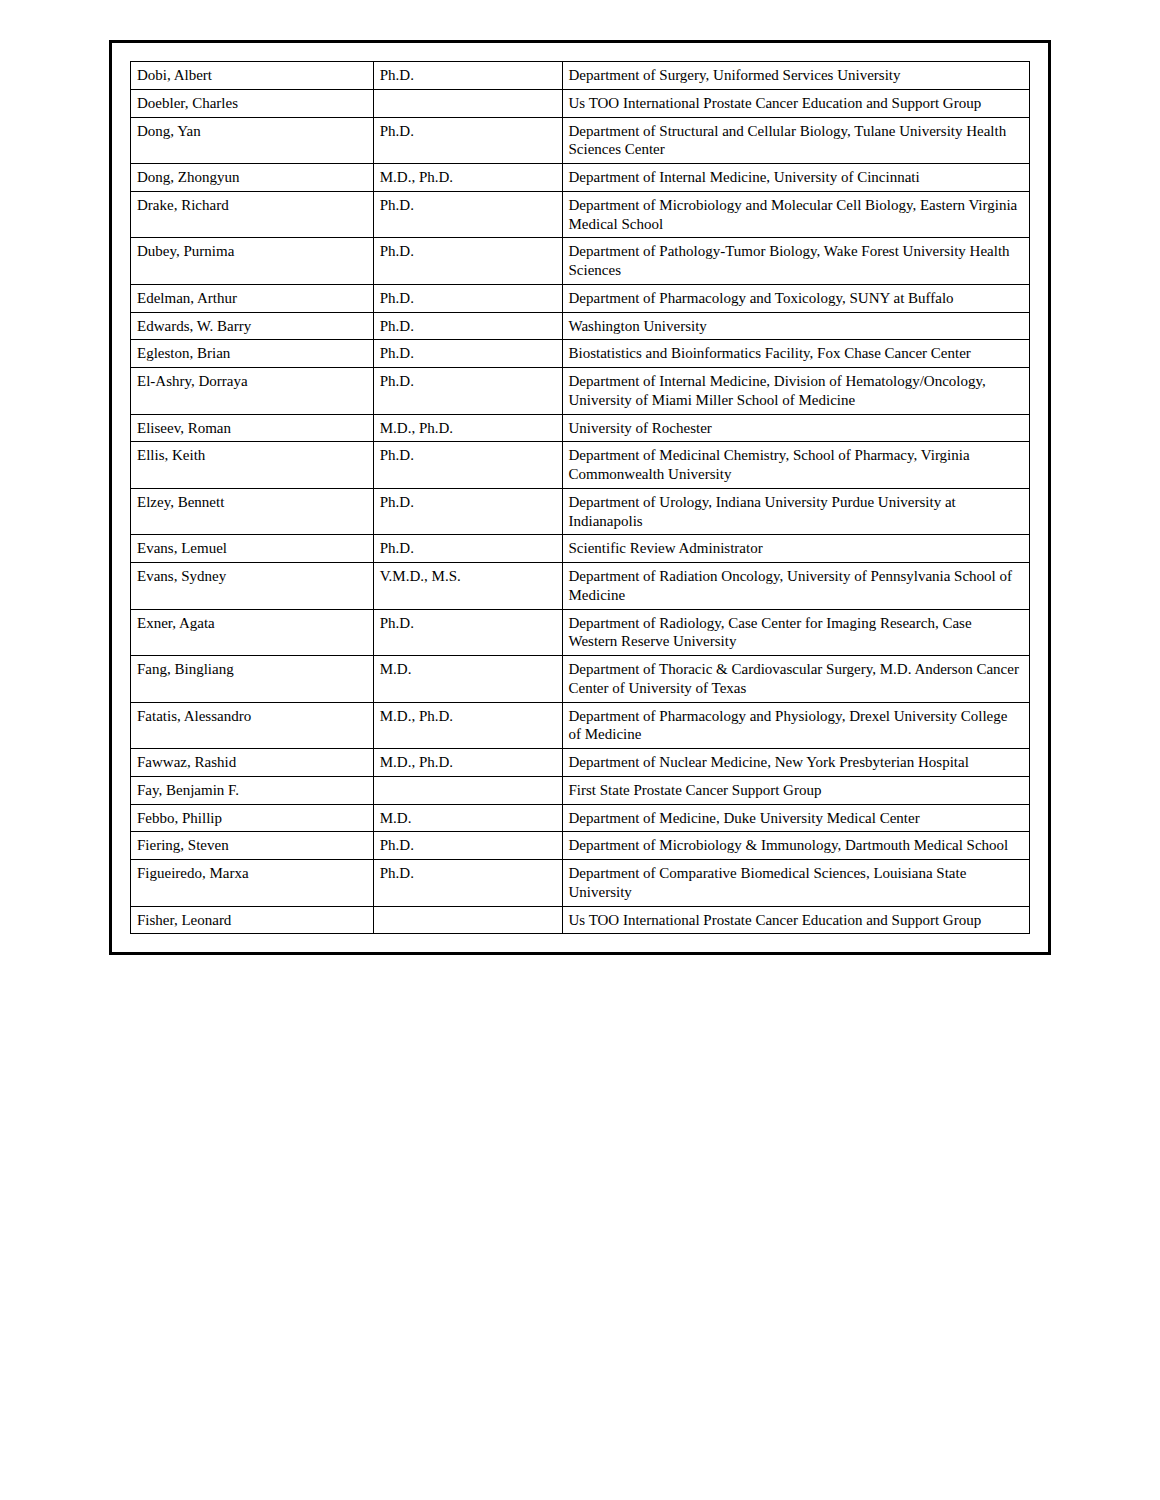| Dobi, Albert | Ph.D. | Department of Surgery, Uniformed Services University |
| Doebler, Charles | | Us TOO International Prostate Cancer Education and Support Group |
| Dong, Yan | Ph.D. | Department of Structural and Cellular Biology, Tulane University Health Sciences Center |
| Dong, Zhongyun | M.D., Ph.D. | Department of Internal Medicine, University of Cincinnati |
| Drake, Richard | Ph.D. | Department of Microbiology and Molecular Cell Biology, Eastern Virginia Medical School |
| Dubey, Purnima | Ph.D. | Department of Pathology-Tumor Biology, Wake Forest University Health Sciences |
| Edelman, Arthur | Ph.D. | Department of Pharmacology and Toxicology, SUNY at Buffalo |
| Edwards, W. Barry | Ph.D. | Washington University |
| Egleston, Brian | Ph.D. | Biostatistics and Bioinformatics Facility, Fox Chase Cancer Center |
| El-Ashry, Dorraya | Ph.D. | Department of Internal Medicine, Division of Hematology/Oncology, University of Miami Miller School of Medicine |
| Eliseev, Roman | M.D., Ph.D. | University of Rochester |
| Ellis, Keith | Ph.D. | Department of Medicinal Chemistry, School of Pharmacy, Virginia Commonwealth University |
| Elzey, Bennett | Ph.D. | Department of Urology, Indiana University Purdue University at Indianapolis |
| Evans, Lemuel | Ph.D. | Scientific Review Administrator |
| Evans, Sydney | V.M.D., M.S. | Department of Radiation Oncology, University of Pennsylvania School of Medicine |
| Exner, Agata | Ph.D. | Department of Radiology, Case Center for Imaging Research, Case Western Reserve University |
| Fang, Bingliang | M.D. | Department of Thoracic & Cardiovascular Surgery, M.D. Anderson Cancer Center of University of Texas |
| Fatatis, Alessandro | M.D., Ph.D. | Department of Pharmacology and Physiology, Drexel University College of Medicine |
| Fawwaz, Rashid | M.D., Ph.D. | Department of Nuclear Medicine, New York Presbyterian Hospital |
| Fay, Benjamin F. | | First State Prostate Cancer Support Group |
| Febbo, Phillip | M.D. | Department of Medicine, Duke University Medical Center |
| Fiering, Steven | Ph.D. | Department of Microbiology & Immunology, Dartmouth Medical School |
| Figueiredo, Marxa | Ph.D. | Department of Comparative Biomedical Sciences, Louisiana State University |
| Fisher, Leonard | | Us TOO International Prostate Cancer Education and Support Group |